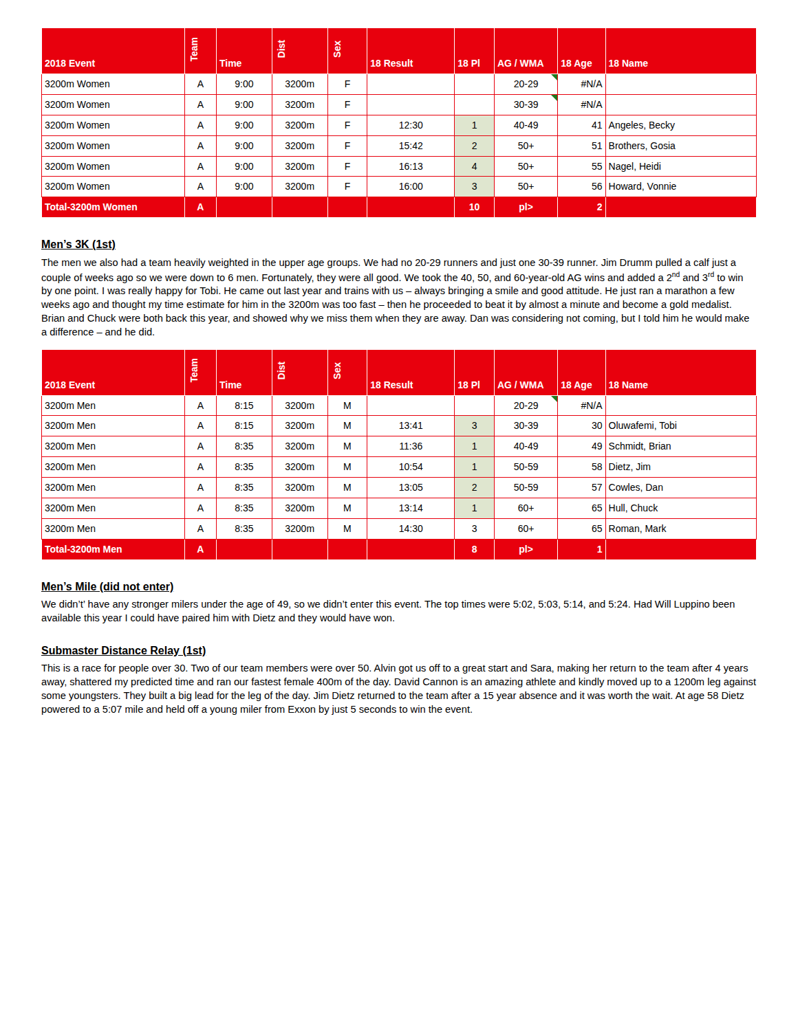| 2018 Event | Team | Time | Dist | Sex | 18 Result | 18 Pl | AG / WMA | 18 Age | 18 Name |
| --- | --- | --- | --- | --- | --- | --- | --- | --- | --- |
| 3200m Women | A | 9:00 | 3200m | F | | | 20-29 | #N/A | |
| 3200m Women | A | 9:00 | 3200m | F | | | 30-39 | #N/A | |
| 3200m Women | A | 9:00 | 3200m | F | 12:30 | 1 | 40-49 | 41 | Angeles, Becky |
| 3200m Women | A | 9:00 | 3200m | F | 15:42 | 2 | 50+ | 51 | Brothers, Gosia |
| 3200m Women | A | 9:00 | 3200m | F | 16:13 | 4 | 50+ | 55 | Nagel, Heidi |
| 3200m Women | A | 9:00 | 3200m | F | 16:00 | 3 | 50+ | 56 | Howard, Vonnie |
| Total-3200m Women | A | | | | | 10 | pl> | 2 | |
Men’s 3K (1st)
The men we also had a team heavily weighted in the upper age groups. We had no 20-29 runners and just one 30-39 runner. Jim Drumm pulled a calf just a couple of weeks ago so we were down to 6 men. Fortunately, they were all good. We took the 40, 50, and 60-year-old AG wins and added a 2nd and 3rd to win by one point. I was really happy for Tobi. He came out last year and trains with us – always bringing a smile and good attitude. He just ran a marathon a few weeks ago and thought my time estimate for him in the 3200m was too fast – then he proceeded to beat it by almost a minute and become a gold medalist. Brian and Chuck were both back this year, and showed why we miss them when they are away. Dan was considering not coming, but I told him he would make a difference – and he did.
| 2018 Event | Team | Time | Dist | Sex | 18 Result | 18 Pl | AG / WMA | 18 Age | 18 Name |
| --- | --- | --- | --- | --- | --- | --- | --- | --- | --- |
| 3200m Men | A | 8:15 | 3200m | M | | | 20-29 | #N/A | |
| 3200m Men | A | 8:15 | 3200m | M | 13:41 | 3 | 30-39 | 30 | Oluwafemi, Tobi |
| 3200m Men | A | 8:35 | 3200m | M | 11:36 | 1 | 40-49 | 49 | Schmidt, Brian |
| 3200m Men | A | 8:35 | 3200m | M | 10:54 | 1 | 50-59 | 58 | Dietz, Jim |
| 3200m Men | A | 8:35 | 3200m | M | 13:05 | 2 | 50-59 | 57 | Cowles, Dan |
| 3200m Men | A | 8:35 | 3200m | M | 13:14 | 1 | 60+ | 65 | Hull, Chuck |
| 3200m Men | A | 8:35 | 3200m | M | 14:30 | 3 | 60+ | 65 | Roman, Mark |
| Total-3200m Men | A | | | | | 8 | pl> | 1 | |
Men’s Mile (did not enter)
We didn’t’ have any stronger milers under the age of 49, so we didn’t enter this event. The top times were 5:02, 5:03, 5:14, and 5:24. Had Will Luppino been available this year I could have paired him with Dietz and they would have won.
Submaster Distance Relay (1st)
This is a race for people over 30. Two of our team members were over 50. Alvin got us off to a great start and Sara, making her return to the team after 4 years away, shattered my predicted time and ran our fastest female 400m of the day. David Cannon is an amazing athlete and kindly moved up to a 1200m leg against some youngsters. They built a big lead for the leg of the day. Jim Dietz returned to the team after a 15 year absence and it was worth the wait. At age 58 Dietz powered to a 5:07 mile and held off a young miler from Exxon by just 5 seconds to win the event.